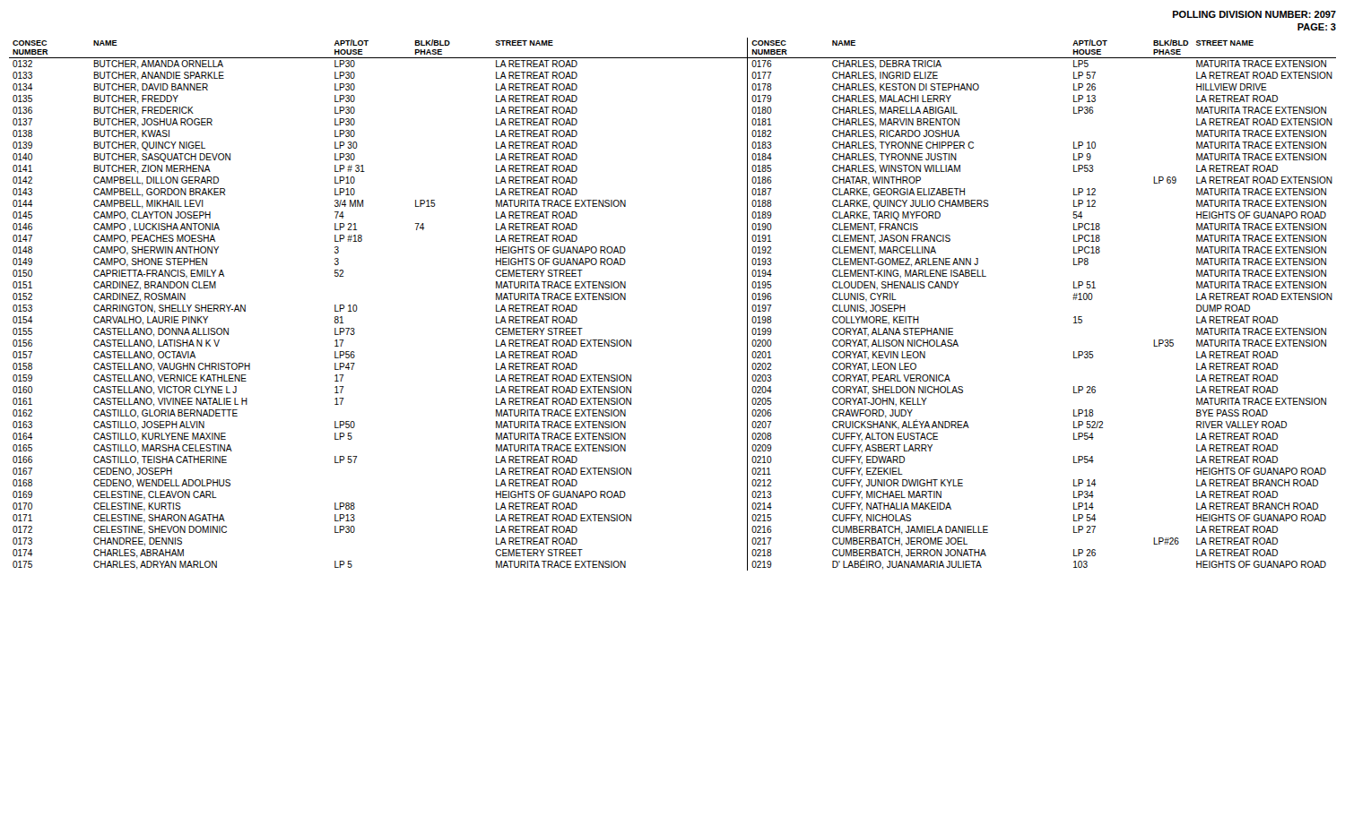POLLING DIVISION NUMBER: 2097
PAGE: 3
| CONSEC NUMBER | NAME | APT/LOT HOUSE | BLK/BLD PHASE | STREET NAME | CONSEC NUMBER | NAME | APT/LOT HOUSE | BLK/BLD PHASE | STREET NAME |
| --- | --- | --- | --- | --- | --- | --- | --- | --- | --- |
| 0132 | BUTCHER, AMANDA ORNELLA | LP30 | | LA RETREAT ROAD | 0176 | CHARLES, DEBRA TRICIA | LP5 | | MATURITA TRACE EXTENSION |
| 0133 | BUTCHER, ANANDIE SPARKLE | LP30 | | LA RETREAT ROAD | 0177 | CHARLES, INGRID ELIZE | LP 57 | | LA RETREAT ROAD EXTENSION |
| 0134 | BUTCHER, DAVID BANNER | LP30 | | LA RETREAT ROAD | 0178 | CHARLES, KESTON DI STEPHANO | LP 26 | | HILLVIEW DRIVE |
| 0135 | BUTCHER, FREDDY | LP30 | | LA RETREAT ROAD | 0179 | CHARLES, MALACHI LERRY | LP 13 | | LA RETREAT ROAD |
| 0136 | BUTCHER, FREDERICK | LP30 | | LA RETREAT ROAD | 0180 | CHARLES, MARELLA ABIGAIL | LP36 | | MATURITA TRACE EXTENSION |
| 0137 | BUTCHER, JOSHUA ROGER | LP30 | | LA RETREAT ROAD | 0181 | CHARLES, MARVIN BRENTON | | | LA RETREAT ROAD EXTENSION |
| 0138 | BUTCHER, KWASI | LP30 | | LA RETREAT ROAD | 0182 | CHARLES, RICARDO JOSHUA | | | MATURITA TRACE EXTENSION |
| 0139 | BUTCHER, QUINCY NIGEL | LP 30 | | LA RETREAT ROAD | 0183 | CHARLES, TYRONNE CHIPPER C | LP 10 | | MATURITA TRACE EXTENSION |
| 0140 | BUTCHER, SASQUATCH DEVON | LP30 | | LA RETREAT ROAD | 0184 | CHARLES, TYRONNE JUSTIN | LP 9 | | MATURITA TRACE EXTENSION |
| 0141 | BUTCHER, ZION MERHENA | LP # 31 | | LA RETREAT ROAD | 0185 | CHARLES, WINSTON WILLIAM | LP53 | | LA RETREAT ROAD |
| 0142 | CAMPBELL, DILLON GERARD | LP10 | | LA RETREAT ROAD | 0186 | CHATAR, WINTHROP | | LP 69 | LA RETREAT ROAD EXTENSION |
| 0143 | CAMPBELL, GORDON BRAKER | LP10 | | LA RETREAT ROAD | 0187 | CLARKE, GEORGIA ELIZABETH | LP 12 | | MATURITA TRACE EXTENSION |
| 0144 | CAMPBELL, MIKHAIL LEVI | 3/4 MM | LP15 | MATURITA TRACE EXTENSION | 0188 | CLARKE, QUINCY JULIO CHAMBERS | LP 12 | | MATURITA TRACE EXTENSION |
| 0145 | CAMPO, CLAYTON JOSEPH | 74 | | LA RETREAT ROAD | 0189 | CLARKE, TARIQ MYFORD | 54 | | HEIGHTS OF GUANAPO ROAD |
| 0146 | CAMPO , LUCKISHA ANTONIA | LP 21 | 74 | LA RETREAT ROAD | 0190 | CLEMENT, FRANCIS | LPC18 | | MATURITA TRACE EXTENSION |
| 0147 | CAMPO, PEACHES MOESHA | LP #18 | | LA RETREAT ROAD | 0191 | CLEMENT, JASON FRANCIS | LPC18 | | MATURITA TRACE EXTENSION |
| 0148 | CAMPO, SHERWIN ANTHONY | 3 | | HEIGHTS OF GUANAPO ROAD | 0192 | CLEMENT, MARCELLINA | LPC18 | | MATURITA TRACE EXTENSION |
| 0149 | CAMPO, SHONE STEPHEN | 3 | | HEIGHTS OF GUANAPO ROAD | 0193 | CLEMENT-GOMEZ, ARLENE ANN J | LP8 | | MATURITA TRACE EXTENSION |
| 0150 | CAPRIETTA-FRANCIS, EMILY A | 52 | | CEMETERY STREET | 0194 | CLEMENT-KING, MARLENE ISABELL | | | MATURITA TRACE EXTENSION |
| 0151 | CARDINEZ, BRANDON CLEM | | | MATURITA TRACE EXTENSION | 0195 | CLOUDEN, SHENALIS CANDY | LP 51 | | MATURITA TRACE EXTENSION |
| 0152 | CARDINEZ, ROSMAIN | | | MATURITA TRACE EXTENSION | 0196 | CLUNIS, CYRIL | #100 | | LA RETREAT ROAD EXTENSION |
| 0153 | CARRINGTON, SHELLY SHERRY-AN | LP 10 | | LA RETREAT ROAD | 0197 | CLUNIS, JOSEPH | | | DUMP ROAD |
| 0154 | CARVALHO, LAURIE PINKY | 81 | | LA RETREAT ROAD | 0198 | COLLYMORE, KEITH | 15 | | LA RETREAT ROAD |
| 0155 | CASTELLANO, DONNA ALLISON | LP73 | | CEMETERY STREET | 0199 | CORYAT, ALANA STEPHANIE | | | MATURITA TRACE EXTENSION |
| 0156 | CASTELLANO, LATISHA N K V | 17 | | LA RETREAT ROAD EXTENSION | 0200 | CORYAT, ALISON NICHOLASA | | LP35 | MATURITA TRACE EXTENSION |
| 0157 | CASTELLANO, OCTAVIA | LP56 | | LA RETREAT ROAD | 0201 | CORYAT, KEVIN LEON | LP35 | | LA RETREAT ROAD |
| 0158 | CASTELLANO, VAUGHN CHRISTOPH | LP47 | | LA RETREAT ROAD | 0202 | CORYAT, LEON LEO | | | LA RETREAT ROAD |
| 0159 | CASTELLANO, VERNICE KATHLENE | 17 | | LA RETREAT ROAD EXTENSION | 0203 | CORYAT, PEARL VERONICA | | | LA RETREAT ROAD |
| 0160 | CASTELLANO, VICTOR CLYNE L J | 17 | | LA RETREAT ROAD EXTENSION | 0204 | CORYAT, SHELDON NICHOLAS | LP 26 | | LA RETREAT ROAD |
| 0161 | CASTELLANO, VIVINEE NATALIE L H | 17 | | LA RETREAT ROAD EXTENSION | 0205 | CORYAT-JOHN, KELLY | | | MATURITA TRACE EXTENSION |
| 0162 | CASTILLO, GLORIA BERNADETTE | | | MATURITA TRACE EXTENSION | 0206 | CRAWFORD, JUDY | LP18 | | BYE PASS ROAD |
| 0163 | CASTILLO, JOSEPH ALVIN | LP50 | | MATURITA TRACE EXTENSION | 0207 | CRUICKSHANK, ALÉYA ANDREA | LP 52/2 | | RIVER VALLEY ROAD |
| 0164 | CASTILLO, KURLYENE MAXINE | LP 5 | | MATURITA TRACE EXTENSION | 0208 | CUFFY, ALTON EUSTACE | LP54 | | LA RETREAT ROAD |
| 0165 | CASTILLO, MARSHA CELESTINA | | | MATURITA TRACE EXTENSION | 0209 | CUFFY, ASBERT LARRY | | | LA RETREAT ROAD |
| 0166 | CASTILLO, TEISHA CATHERINE | LP 57 | | LA RETREAT ROAD | 0210 | CUFFY, EDWARD | LP54 | | LA RETREAT ROAD |
| 0167 | CEDENO, JOSEPH | | | LA RETREAT ROAD EXTENSION | 0211 | CUFFY, EZEKIEL | | | HEIGHTS OF GUANAPO ROAD |
| 0168 | CEDENO, WENDELL ADOLPHUS | | | LA RETREAT ROAD | 0212 | CUFFY, JUNIOR DWIGHT KYLE | LP 14 | | LA RETREAT BRANCH ROAD |
| 0169 | CELESTINE, CLEAVON CARL | | | HEIGHTS OF GUANAPO ROAD | 0213 | CUFFY, MICHAEL MARTIN | LP34 | | LA RETREAT ROAD |
| 0170 | CELESTINE, KURTIS | LP88 | | LA RETREAT ROAD | 0214 | CUFFY, NATHALIA MAKEIDA | LP14 | | LA RETREAT BRANCH ROAD |
| 0171 | CELESTINE, SHARON AGATHA | LP13 | | LA RETREAT ROAD EXTENSION | 0215 | CUFFY, NICHOLAS | LP 54 | | HEIGHTS OF GUANAPO ROAD |
| 0172 | CELESTINE, SHEVON DOMINIC | LP30 | | LA RETREAT ROAD | 0216 | CUMBERBATCH, JAMIELA DANIELLE | LP 27 | | LA RETREAT ROAD |
| 0173 | CHANDREE, DENNIS | | | LA RETREAT ROAD | 0217 | CUMBERBATCH, JEROME JOEL | | LP#26 | LA RETREAT ROAD |
| 0174 | CHARLES, ABRAHAM | | | CEMETERY STREET | 0218 | CUMBERBATCH, JERRON JONATHA | LP 26 | | LA RETREAT ROAD |
| 0175 | CHARLES, ADRYAN MARLON | LP 5 | | MATURITA TRACE EXTENSION | 0219 | D' LABÉIRO, JUANAMARIA JULIETA | 103 | | HEIGHTS OF GUANAPO ROAD |